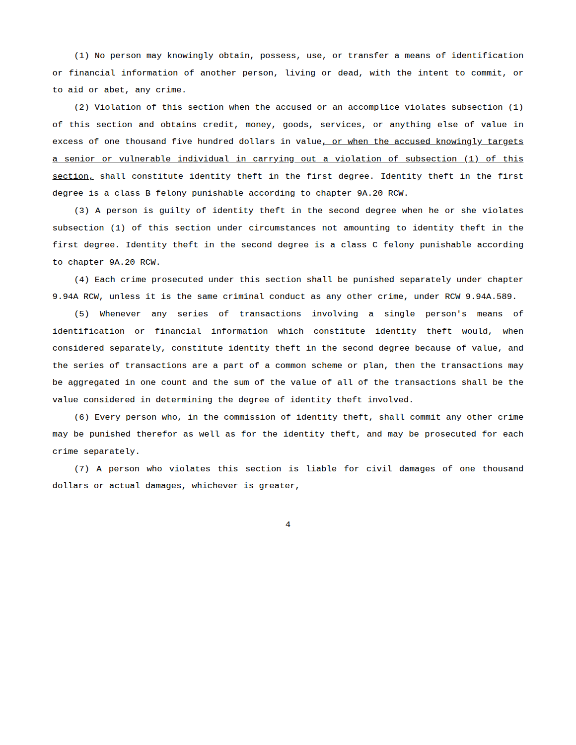(1) No person may knowingly obtain, possess, use, or transfer a means of identification or financial information of another person, living or dead, with the intent to commit, or to aid or abet, any crime.
(2) Violation of this section when the accused or an accomplice violates subsection (1) of this section and obtains credit, money, goods, services, or anything else of value in excess of one thousand five hundred dollars in value, or when the accused knowingly targets a senior or vulnerable individual in carrying out a violation of subsection (1) of this section, shall constitute identity theft in the first degree. Identity theft in the first degree is a class B felony punishable according to chapter 9A.20 RCW.
(3) A person is guilty of identity theft in the second degree when he or she violates subsection (1) of this section under circumstances not amounting to identity theft in the first degree. Identity theft in the second degree is a class C felony punishable according to chapter 9A.20 RCW.
(4) Each crime prosecuted under this section shall be punished separately under chapter 9.94A RCW, unless it is the same criminal conduct as any other crime, under RCW 9.94A.589.
(5) Whenever any series of transactions involving a single person's means of identification or financial information which constitute identity theft would, when considered separately, constitute identity theft in the second degree because of value, and the series of transactions are a part of a common scheme or plan, then the transactions may be aggregated in one count and the sum of the value of all of the transactions shall be the value considered in determining the degree of identity theft involved.
(6) Every person who, in the commission of identity theft, shall commit any other crime may be punished therefor as well as for the identity theft, and may be prosecuted for each crime separately.
(7) A person who violates this section is liable for civil damages of one thousand dollars or actual damages, whichever is greater,
4